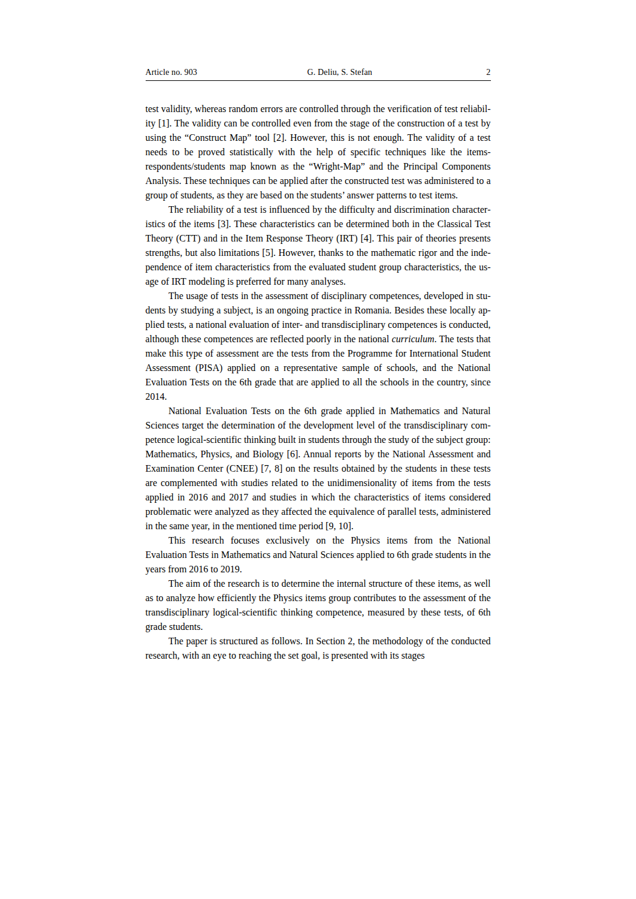Article no. 903 G. Deliu, S. Stefan 2
test validity, whereas random errors are controlled through the verification of test reliability [1]. The validity can be controlled even from the stage of the construction of a test by using the “Construct Map” tool [2]. However, this is not enough. The validity of a test needs to be proved statistically with the help of specific techniques like the items-respondents/students map known as the “Wright-Map” and the Principal Components Analysis. These techniques can be applied after the constructed test was administered to a group of students, as they are based on the students’ answer patterns to test items.
The reliability of a test is influenced by the difficulty and discrimination characteristics of the items [3]. These characteristics can be determined both in the Classical Test Theory (CTT) and in the Item Response Theory (IRT) [4]. This pair of theories presents strengths, but also limitations [5]. However, thanks to the mathematic rigor and the independence of item characteristics from the evaluated student group characteristics, the usage of IRT modeling is preferred for many analyses.
The usage of tests in the assessment of disciplinary competences, developed in students by studying a subject, is an ongoing practice in Romania. Besides these locally applied tests, a national evaluation of inter- and transdisciplinary competences is conducted, although these competences are reflected poorly in the national curriculum. The tests that make this type of assessment are the tests from the Programme for International Student Assessment (PISA) applied on a representative sample of schools, and the National Evaluation Tests on the 6th grade that are applied to all the schools in the country, since 2014.
National Evaluation Tests on the 6th grade applied in Mathematics and Natural Sciences target the determination of the development level of the transdisciplinary competence logical-scientific thinking built in students through the study of the subject group: Mathematics, Physics, and Biology [6]. Annual reports by the National Assessment and Examination Center (CNEE) [7, 8] on the results obtained by the students in these tests are complemented with studies related to the unidimensionality of items from the tests applied in 2016 and 2017 and studies in which the characteristics of items considered problematic were analyzed as they affected the equivalence of parallel tests, administered in the same year, in the mentioned time period [9, 10].
This research focuses exclusively on the Physics items from the National Evaluation Tests in Mathematics and Natural Sciences applied to 6th grade students in the years from 2016 to 2019.
The aim of the research is to determine the internal structure of these items, as well as to analyze how efficiently the Physics items group contributes to the assessment of the transdisciplinary logical-scientific thinking competence, measured by these tests, of 6th grade students.
The paper is structured as follows. In Section 2, the methodology of the conducted research, with an eye to reaching the set goal, is presented with its stages